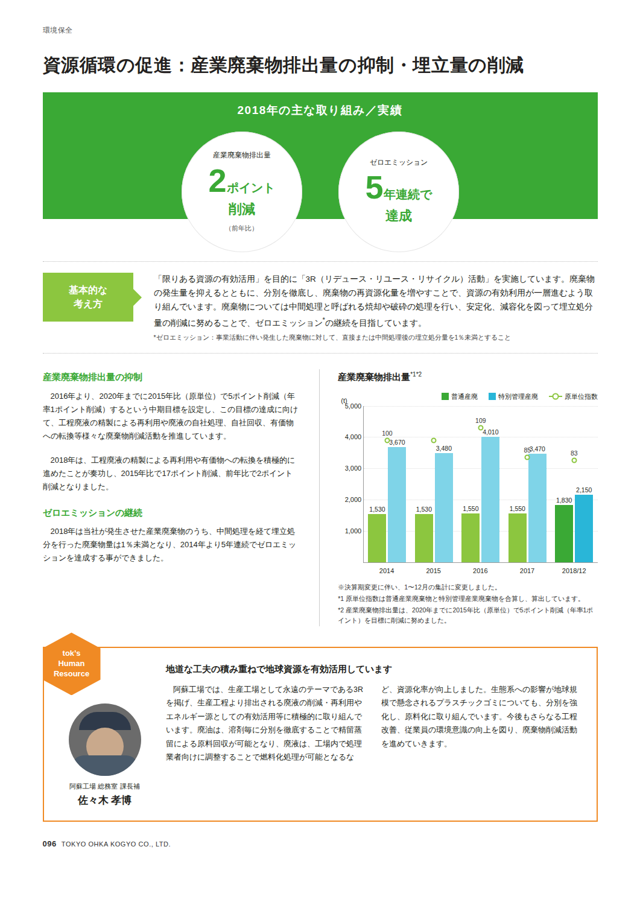環境保全
資源循環の促進：産業廃棄物排出量の抑制・埋立量の削減
2018年の主な取り組み／実績
産業廃棄物排出量
2 ポイント
削減
（前年比）
ゼロエミッション
5 年連続で
達成
基本的な
考え方
「限りある資源の有効活用」を目的に「3R（リデュース・リユース・リサイクル）活動」を実施しています。廃棄物の発生量を抑えるとともに、分別を徹底し、廃棄物の再資源化量を増やすことで、資源の有効利用が一層進むよう取り組んでいます。廃棄物については中間処理と呼ばれる焼却や破砕の処理を行い、安定化、減容化を図って埋立処分量の削減に努めることで、ゼロエミッション*の継続を目指しています。
*ゼロエミッション：事業活動に伴い発生した廃棄物に対して、直接または中間処理後の埋立処分量を1％未満とすること
産業廃棄物排出量の抑制
2016年より、2020年までに2015年比（原単位）で5ポイント削減（年率1ポイント削減）するという中期目標を設定し、この目標の達成に向けて、工程廃液の精製による再利用や廃液の自社処理、自社回収、有価物への転換等様々な廃棄物削減活動を推進しています。
2018年は、工程廃液の精製による再利用や有価物への転換を積極的に進めたことが奏功し、2015年比で17ポイント削減、前年比で2ポイント削減となりました。
ゼロエミッションの継続
2018年は当社が発生させた産業廃棄物のうち、中間処理を経て埋立処分を行った廃棄物量は1％未満となり、2014年より5年連続でゼロエミッションを達成する事ができました。
産業廃棄物排出量*1*2
普通産廃 特別管理産廃 原単位指数
(t)
5,000
4,000
3,000
2,000
1,000
1,530
3,670
1,530
3,480
1,550
4,010
1,550
3,470
1,830
2,150
100
109
85
83
20142015201620172018/12
※決算期変更に伴い、1〜12月の集計に変更しました。
*1 原単位指数は普通産業廃棄物と特別管理産業廃棄物を合算し、算出しています。
*2 産業廃棄物排出量は、2020年までに2015年比（原単位）で5ポイント削減（年率1ポイント）を目標に削減に努めました。
tok’s
Human
Resource
阿蘇工場 総務室 課長補
佐々木 孝博
地道な工夫の積み重ねで地球資源を有効活用しています
阿蘇工場では、生産工場として永遠のテーマである3Rを掲げ、生産工程より排出される廃液の削減・再利用やエネルギー源としての有効活用等に積極的に取り組んでいます。廃油は、溶剤毎に分別を徹底することで精留蒸留による原料回収が可能となり、廃液は、工場内で処理業者向けに調整することで燃料化処理が可能となるなど、資源化率が向上しました。生態系への影響が地球規模で懸念されるプラスチックゴミについても、分別を強化し、原料化に取り組んでいます。今後もさらなる工程改善、従業員の環境意識の向上を図り、廃棄物削減活動を進めていきます。
096 TOKYO OHKA KOGYO CO., LTD.